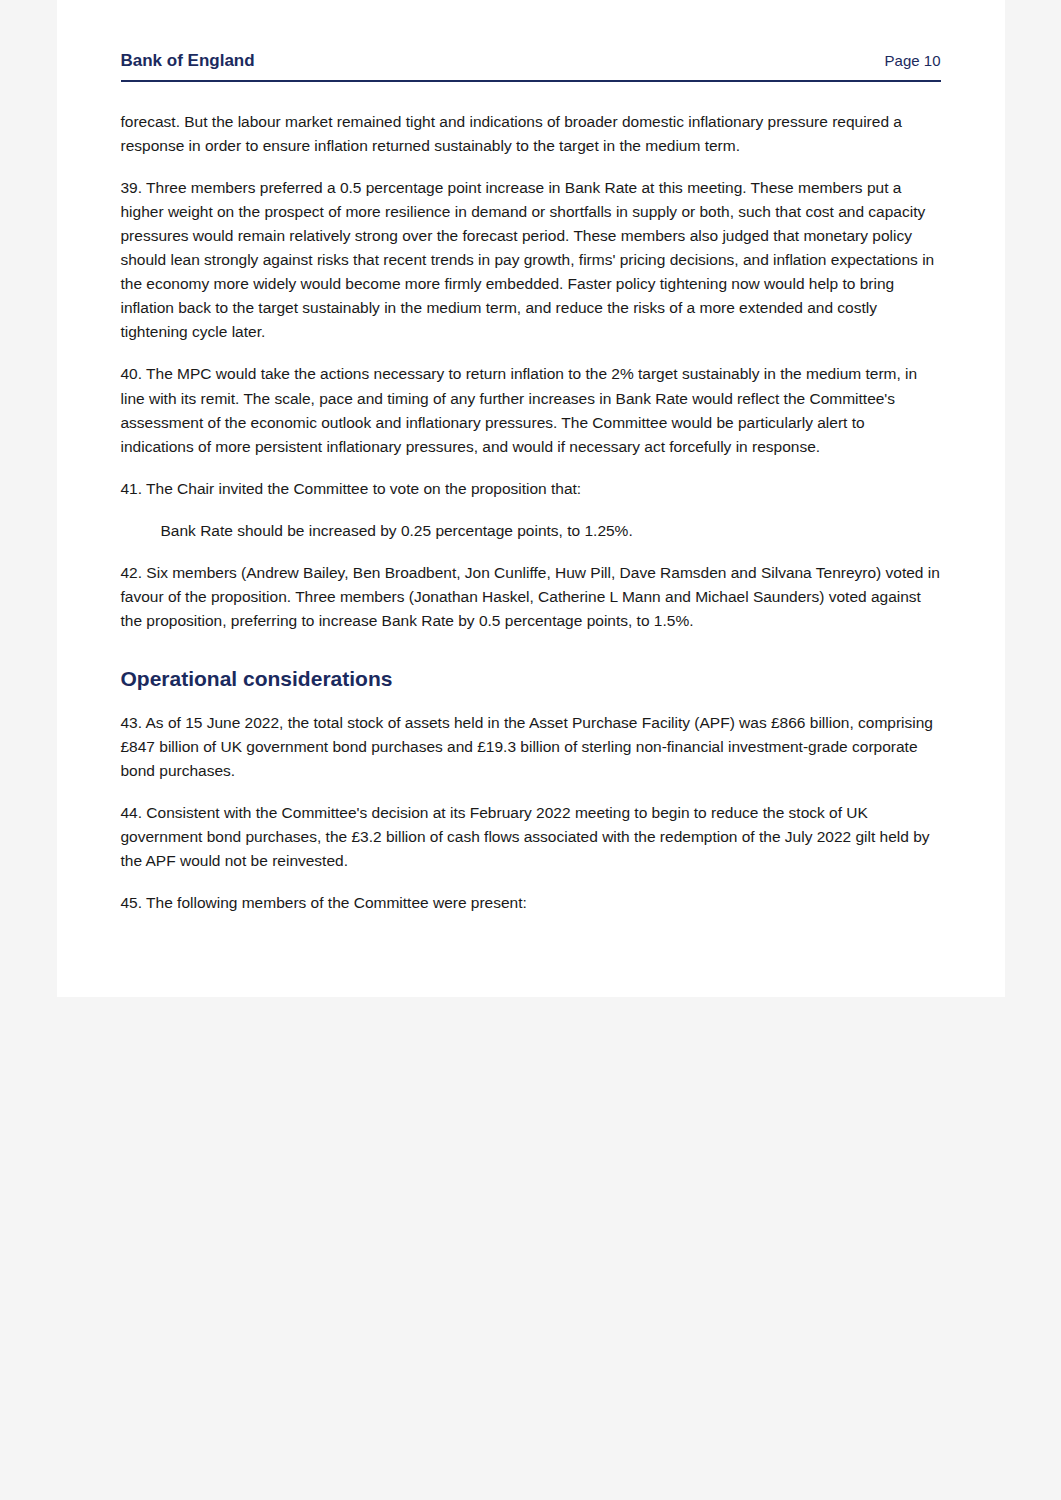Bank of England
Page 10
forecast. But the labour market remained tight and indications of broader domestic inflationary pressure required a response in order to ensure inflation returned sustainably to the target in the medium term.
39. Three members preferred a 0.5 percentage point increase in Bank Rate at this meeting. These members put a higher weight on the prospect of more resilience in demand or shortfalls in supply or both, such that cost and capacity pressures would remain relatively strong over the forecast period. These members also judged that monetary policy should lean strongly against risks that recent trends in pay growth, firms' pricing decisions, and inflation expectations in the economy more widely would become more firmly embedded. Faster policy tightening now would help to bring inflation back to the target sustainably in the medium term, and reduce the risks of a more extended and costly tightening cycle later.
40. The MPC would take the actions necessary to return inflation to the 2% target sustainably in the medium term, in line with its remit. The scale, pace and timing of any further increases in Bank Rate would reflect the Committee's assessment of the economic outlook and inflationary pressures. The Committee would be particularly alert to indications of more persistent inflationary pressures, and would if necessary act forcefully in response.
41. The Chair invited the Committee to vote on the proposition that:
Bank Rate should be increased by 0.25 percentage points, to 1.25%.
42. Six members (Andrew Bailey, Ben Broadbent, Jon Cunliffe, Huw Pill, Dave Ramsden and Silvana Tenreyro) voted in favour of the proposition. Three members (Jonathan Haskel, Catherine L Mann and Michael Saunders) voted against the proposition, preferring to increase Bank Rate by 0.5 percentage points, to 1.5%.
Operational considerations
43. As of 15 June 2022, the total stock of assets held in the Asset Purchase Facility (APF) was £866 billion, comprising £847 billion of UK government bond purchases and £19.3 billion of sterling non-financial investment-grade corporate bond purchases.
44. Consistent with the Committee's decision at its February 2022 meeting to begin to reduce the stock of UK government bond purchases, the £3.2 billion of cash flows associated with the redemption of the July 2022 gilt held by the APF would not be reinvested.
45. The following members of the Committee were present: